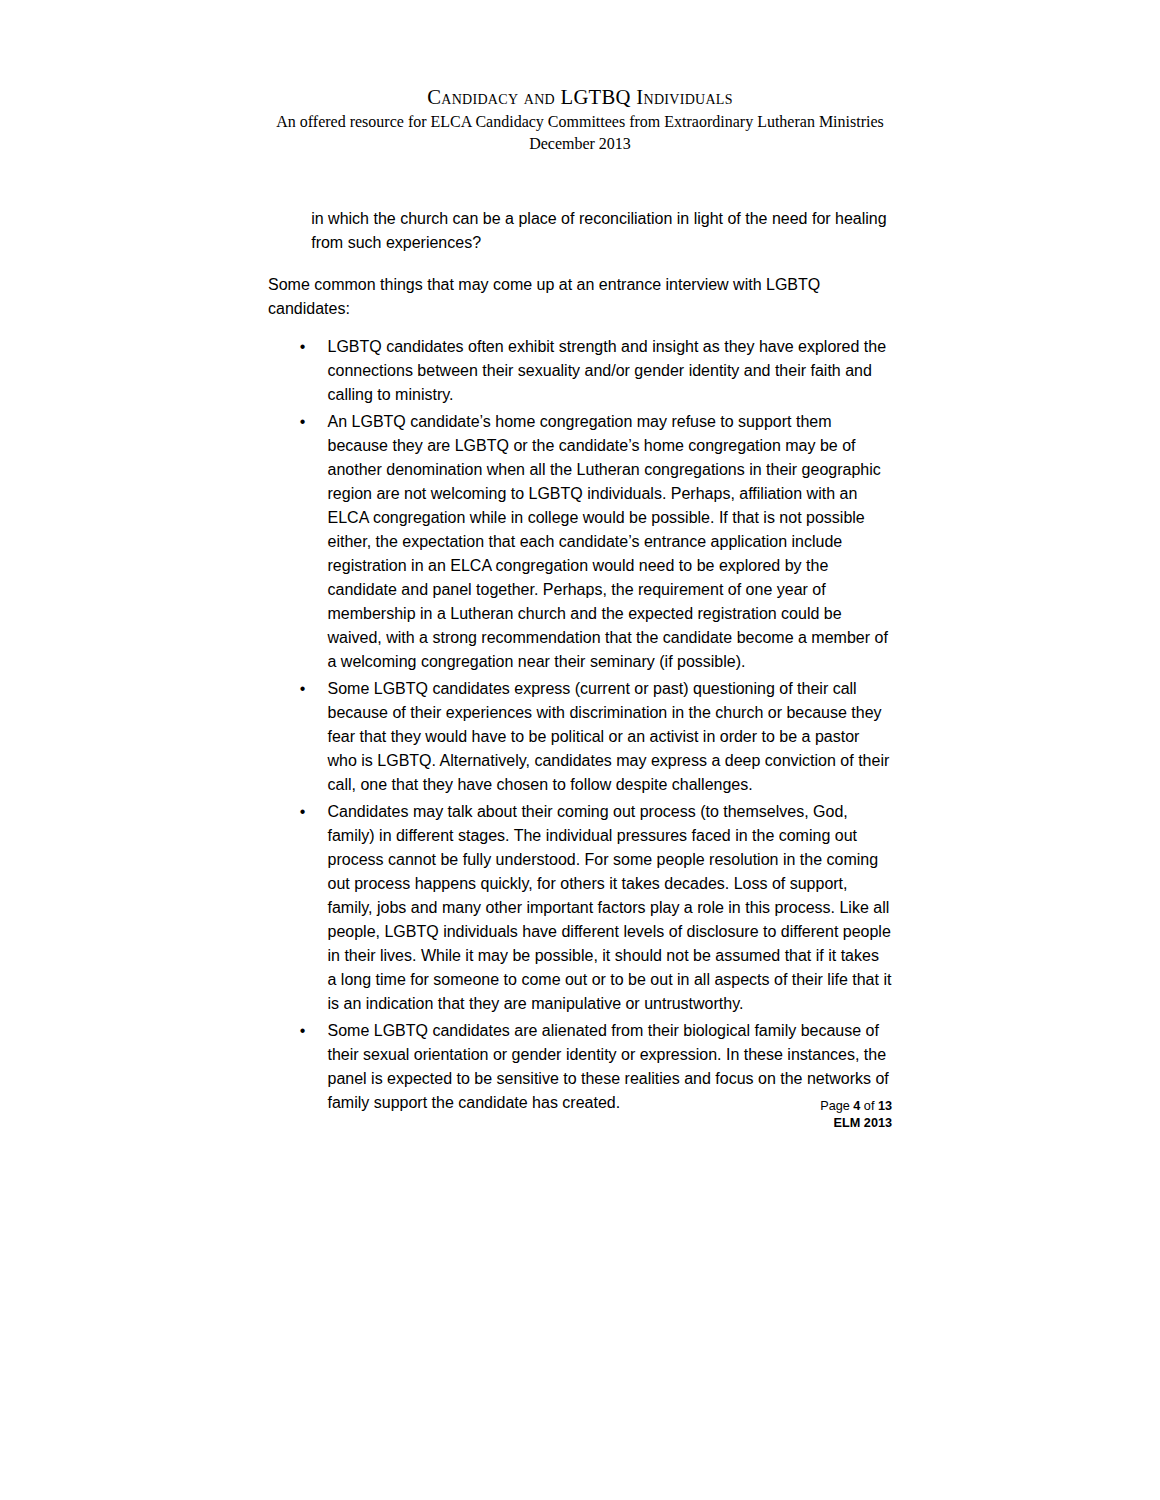Candidacy and LGTBQ Individuals
An offered resource for ELCA Candidacy Committees from Extraordinary Lutheran Ministries
December 2013
in which the church can be a place of reconciliation in light of the need for healing from such experiences?
Some common things that may come up at an entrance interview with LGBTQ candidates:
LGBTQ candidates often exhibit strength and insight as they have explored the connections between their sexuality and/or gender identity and their faith and calling to ministry.
An LGBTQ candidate’s home congregation may refuse to support them because they are LGBTQ or the candidate’s home congregation may be of another denomination when all the Lutheran congregations in their geographic region are not welcoming to LGBTQ individuals. Perhaps, affiliation with an ELCA congregation while in college would be possible. If that is not possible either, the expectation that each candidate’s entrance application include registration in an ELCA congregation would need to be explored by the candidate and panel together. Perhaps, the requirement of one year of membership in a Lutheran church and the expected registration could be waived, with a strong recommendation that the candidate become a member of a welcoming congregation near their seminary (if possible).
Some LGBTQ candidates express (current or past) questioning of their call because of their experiences with discrimination in the church or because they fear that they would have to be political or an activist in order to be a pastor who is LGBTQ. Alternatively, candidates may express a deep conviction of their call, one that they have chosen to follow despite challenges.
Candidates may talk about their coming out process (to themselves, God, family) in different stages. The individual pressures faced in the coming out process cannot be fully understood. For some people resolution in the coming out process happens quickly, for others it takes decades. Loss of support, family, jobs and many other important factors play a role in this process. Like all people, LGBTQ individuals have different levels of disclosure to different people in their lives. While it may be possible, it should not be assumed that if it takes a long time for someone to come out or to be out in all aspects of their life that it is an indication that they are manipulative or untrustworthy.
Some LGBTQ candidates are alienated from their biological family because of their sexual orientation or gender identity or expression. In these instances, the panel is expected to be sensitive to these realities and focus on the networks of family support the candidate has created.
Page 4 of 13
ELM 2013